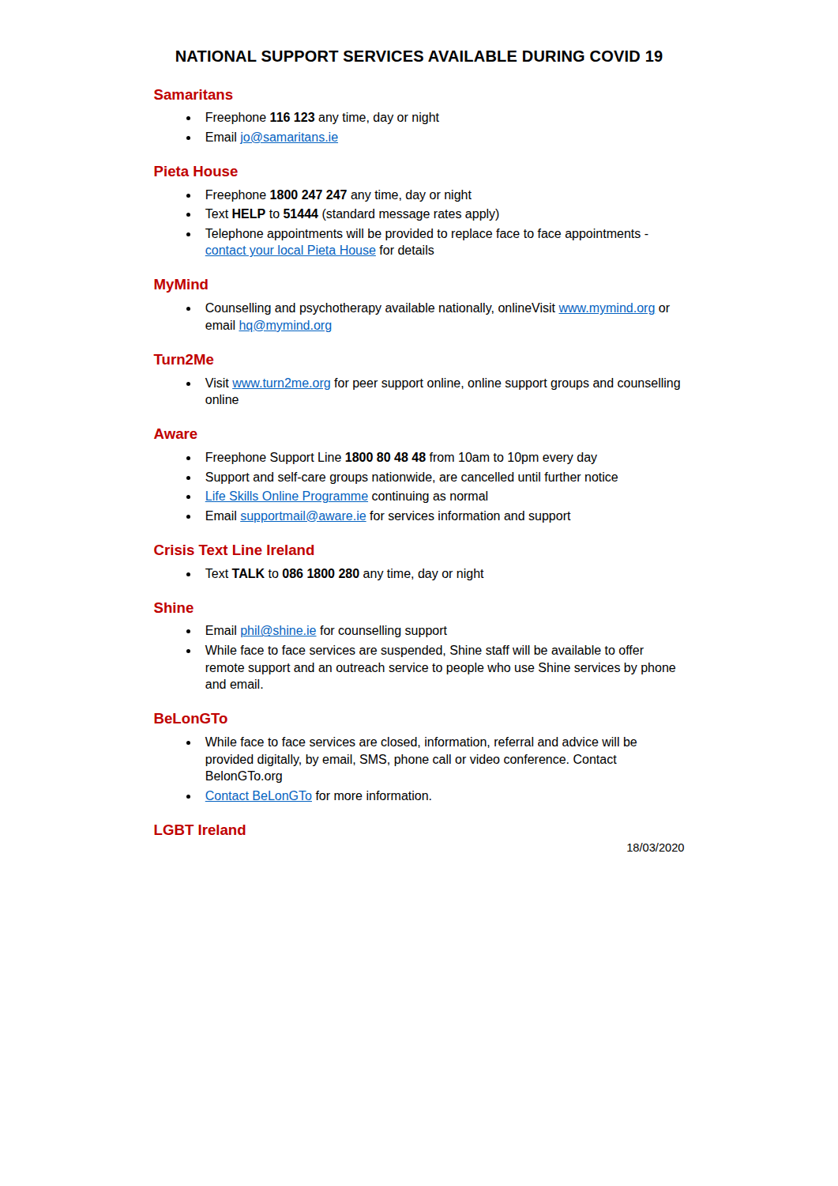NATIONAL SUPPORT SERVICES AVAILABLE DURING COVID 19
Samaritans
Freephone 116 123 any time, day or night
Email jo@samaritans.ie
Pieta House
Freephone 1800 247 247 any time, day or night
Text HELP to 51444 (standard message rates apply)
Telephone appointments will be provided to replace face to face appointments - contact your local Pieta House for details
MyMind
Counselling and psychotherapy available nationally, onlineVisit www.mymind.org or email hq@mymind.org
Turn2Me
Visit www.turn2me.org for peer support online, online support groups and counselling online
Aware
Freephone Support Line 1800 80 48 48 from 10am to 10pm every day
Support and self-care groups nationwide, are cancelled until further notice
Life Skills Online Programme continuing as normal
Email supportmail@aware.ie for services information and support
Crisis Text Line Ireland
Text TALK to 086 1800 280 any time, day or night
Shine
Email phil@shine.ie for counselling support
While face to face services are suspended, Shine staff will be available to offer remote support and an outreach service to people who use Shine services by phone and email.
BeLonGTo
While face to face services are closed, information, referral and advice will be provided digitally, by email, SMS, phone call or video conference. Contact BelonGTo.org
Contact BeLonGTo for more information.
LGBT Ireland
18/03/2020